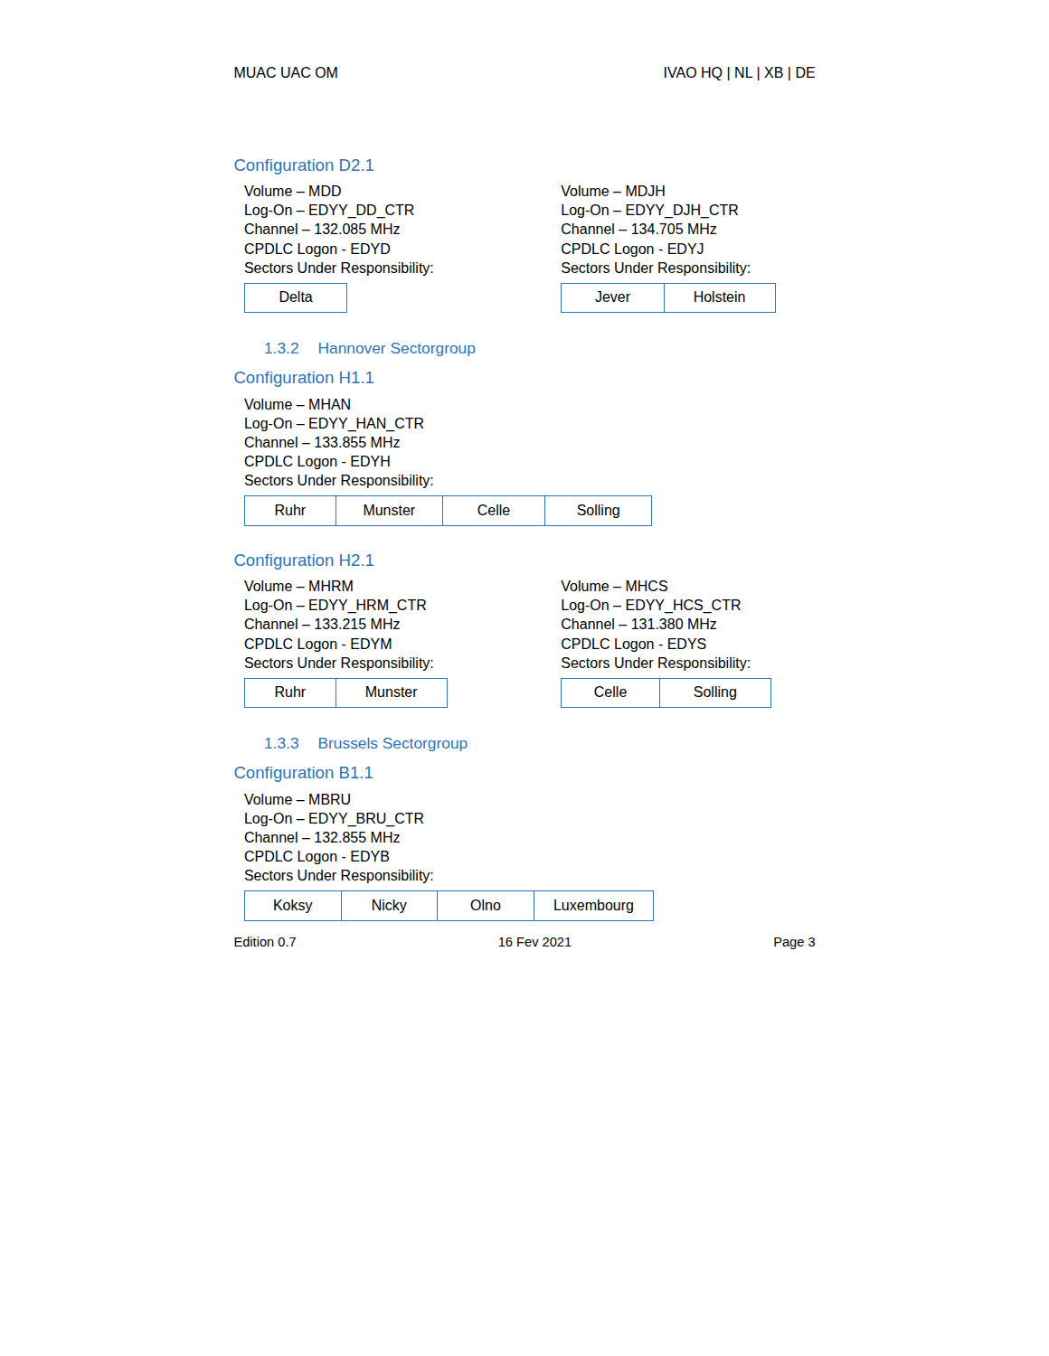MUAC UAC OM
IVAO HQ | NL | XB | DE
Configuration D2.1
Volume – MDD
Log-On – EDYY_DD_CTR
Channel – 132.085 MHz
CPDLC Logon - EDYD
Sectors Under Responsibility:
| Delta |
Volume – MDJH
Log-On – EDYY_DJH_CTR
Channel – 134.705 MHz
CPDLC Logon - EDYJ
Sectors Under Responsibility:
| Jever | Holstein |
1.3.2 Hannover Sectorgroup
Configuration H1.1
Volume – MHAN
Log-On – EDYY_HAN_CTR
Channel – 133.855 MHz
CPDLC Logon - EDYH
Sectors Under Responsibility:
| Ruhr | Munster | Celle | Solling |
Configuration H2.1
Volume – MHRM
Log-On – EDYY_HRM_CTR
Channel – 133.215 MHz
CPDLC Logon - EDYM
Sectors Under Responsibility:
| Ruhr | Munster |
Volume – MHCS
Log-On – EDYY_HCS_CTR
Channel – 131.380 MHz
CPDLC Logon - EDYS
Sectors Under Responsibility:
| Celle | Solling |
1.3.3 Brussels Sectorgroup
Configuration B1.1
Volume – MBRU
Log-On – EDYY_BRU_CTR
Channel – 132.855 MHz
CPDLC Logon - EDYB
Sectors Under Responsibility:
| Koksy | Nicky | Olno | Luxembourg |
Edition 0.7
16 Fev 2021
Page 3